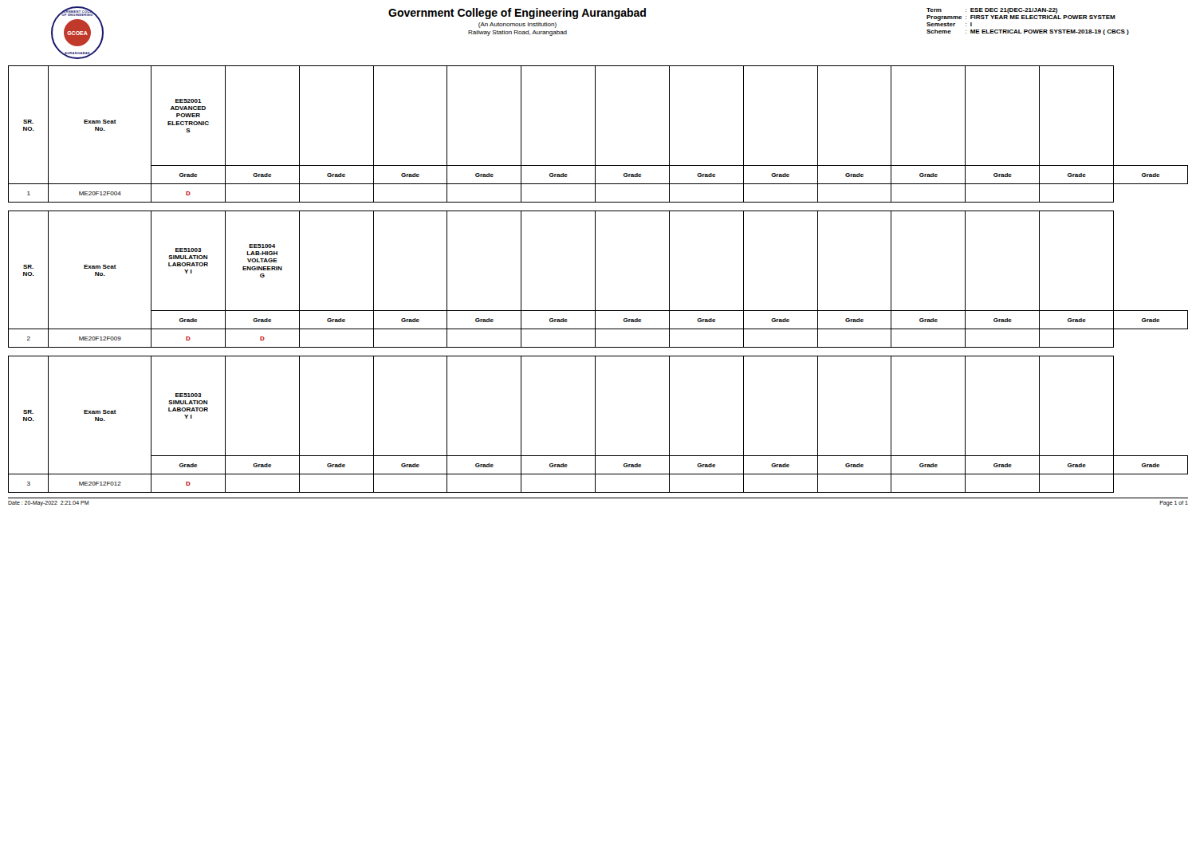GOVERNMENT COLLEGE OF ENGINEERING
GCOEA
AURANGABAD
Government College of Engineering Aurangabad
(An Autonomous Institution)
Railway Station Road, Aurangabad
| Term | : | ESE DEC 21(DEC-21/JAN-22) |
| Programme | : | FIRST YEAR ME ELECTRICAL POWER SYSTEM |
| Semester | : | I |
| Scheme | : | ME ELECTRICAL POWER SYSTEM-2018-19 ( CBCS ) |
| SR. NO. | Exam Seat No. | EE52001 ADVANCED POWER ELECTRONIC S | | | | | | | | | | | | |
| --- | --- | --- | --- | --- | --- | --- | --- | --- | --- | --- | --- | --- | --- | --- |
| Grade | Grade | Grade | Grade | Grade | Grade | Grade | Grade | Grade | Grade | Grade | Grade | Grade | Grade |
| 1 | ME20F12F004 | D | | | | | | | | | | | | |
| SR. NO. | Exam Seat No. | EE51003 SIMULATION LABORATOR Y I | EE51004 LAB-HIGH VOLTAGE ENGINEERIN G | | | | | | | | | | | |
| --- | --- | --- | --- | --- | --- | --- | --- | --- | --- | --- | --- | --- | --- | --- |
| Grade | Grade | Grade | Grade | Grade | Grade | Grade | Grade | Grade | Grade | Grade | Grade | Grade | Grade |
| 2 | ME20F12F009 | D | D | | | | | | | | | | | |
| SR. NO. | Exam Seat No. | EE51003 SIMULATION LABORATOR Y I | | | | | | | | | | | | |
| --- | --- | --- | --- | --- | --- | --- | --- | --- | --- | --- | --- | --- | --- | --- |
| Grade | Grade | Grade | Grade | Grade | Grade | Grade | Grade | Grade | Grade | Grade | Grade | Grade | Grade |
| 3 | ME20F12F012 | D | | | | | | | | | | | | |
Date : 20-May-2022 2:21:04 PM
Page 1 of 1